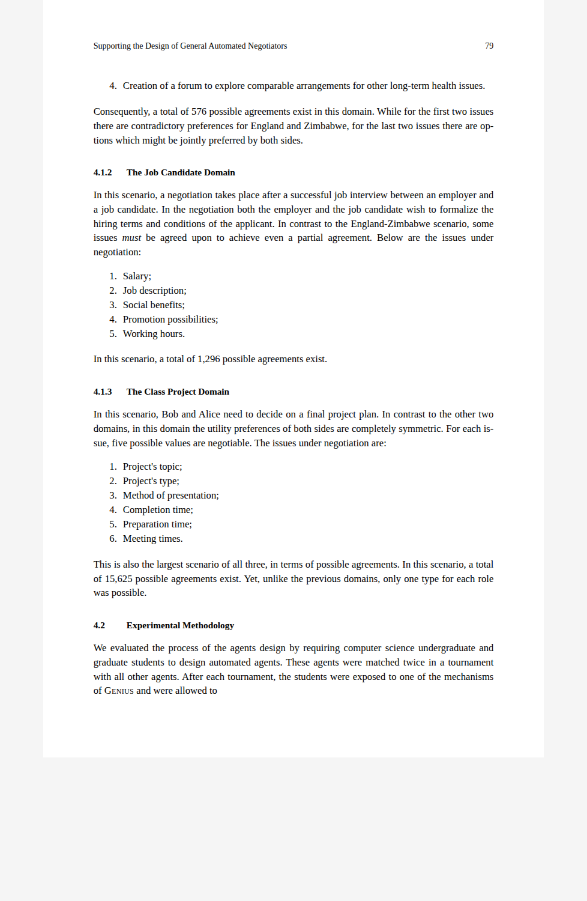Supporting the Design of General Automated Negotiators 79
Creation of a forum to explore comparable arrangements for other long-term health issues.
Consequently, a total of 576 possible agreements exist in this domain. While for the first two issues there are contradictory preferences for England and Zimbabwe, for the last two issues there are options which might be jointly preferred by both sides.
4.1.2 The Job Candidate Domain
In this scenario, a negotiation takes place after a successful job interview between an employer and a job candidate. In the negotiation both the employer and the job candidate wish to formalize the hiring terms and conditions of the applicant. In contrast to the England-Zimbabwe scenario, some issues must be agreed upon to achieve even a partial agreement. Below are the issues under negotiation:
Salary;
Job description;
Social benefits;
Promotion possibilities;
Working hours.
In this scenario, a total of 1,296 possible agreements exist.
4.1.3 The Class Project Domain
In this scenario, Bob and Alice need to decide on a final project plan. In contrast to the other two domains, in this domain the utility preferences of both sides are completely symmetric. For each issue, five possible values are negotiable. The issues under negotiation are:
Project's topic;
Project's type;
Method of presentation;
Completion time;
Preparation time;
Meeting times.
This is also the largest scenario of all three, in terms of possible agreements. In this scenario, a total of 15,625 possible agreements exist. Yet, unlike the previous domains, only one type for each role was possible.
4.2 Experimental Methodology
We evaluated the process of the agents design by requiring computer science undergraduate and graduate students to design automated agents. These agents were matched twice in a tournament with all other agents. After each tournament, the students were exposed to one of the mechanisms of Genius and were allowed to